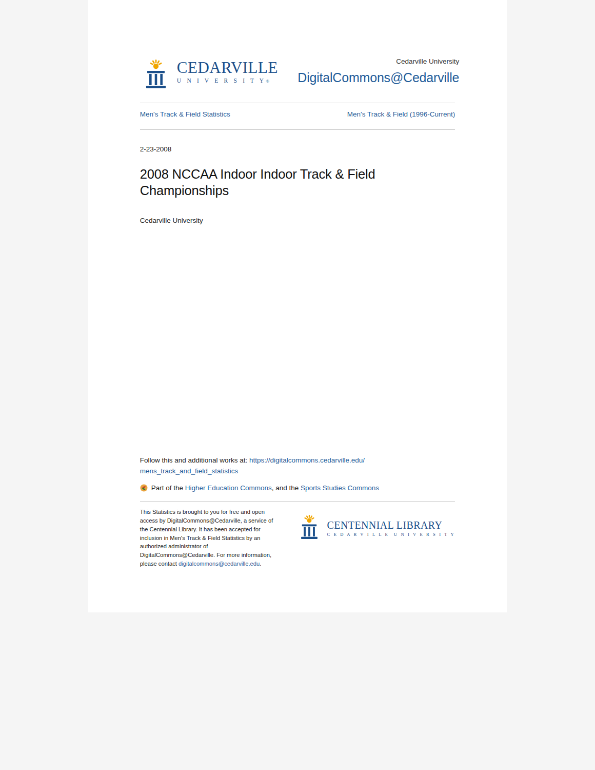CEDARVILLE
U N I V E R S I T Y®
Cedarville University
DigitalCommons@Cedarville
Men's Track & Field Statistics
Men's Track & Field (1996-Current)
2-23-2008
2008 NCCAA Indoor Indoor Track & Field Championships
Cedarville University
Follow this and additional works at: https://digitalcommons.cedarville.edu/
mens_track_and_field_statistics
Part of the Higher Education Commons, and the Sports Studies Commons
This Statistics is brought to you for free and open access by DigitalCommons@Cedarville, a service of the Centennial Library. It has been accepted for inclusion in Men's Track & Field Statistics by an authorized administrator of DigitalCommons@Cedarville. For more information, please contact digitalcommons@cedarville.edu.
CENTENNIAL LIBRARY
C E D A R V I L L E U N I V E R S I T Y